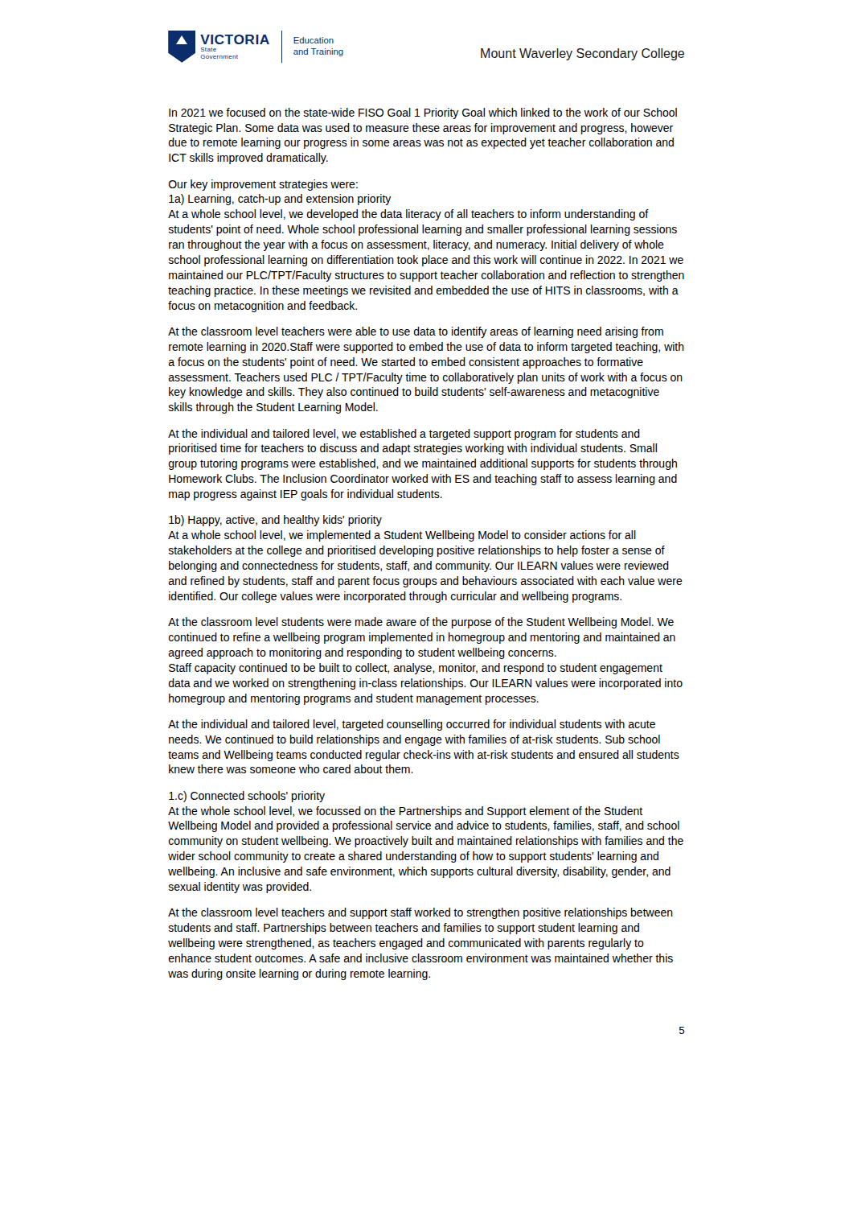VICTORIA
State
Government
Education
and Training
Mount Waverley Secondary College
In 2021 we focused on the state-wide FISO Goal 1 Priority Goal which linked to the work of our School Strategic Plan. Some data was used to measure these areas for improvement and progress, however due to remote learning our progress in some areas was not as expected yet teacher collaboration and ICT skills improved dramatically.
Our key improvement strategies were:
1a) Learning, catch-up and extension priority
At a whole school level, we developed the data literacy of all teachers to inform understanding of students' point of need. Whole school professional learning and smaller professional learning sessions ran throughout the year with a focus on assessment, literacy, and numeracy. Initial delivery of whole school professional learning on differentiation took place and this work will continue in 2022. In 2021 we maintained our PLC/TPT/Faculty structures to support teacher collaboration and reflection to strengthen teaching practice. In these meetings we revisited and embedded the use of HITS in classrooms, with a focus on metacognition and feedback.
At the classroom level teachers were able to use data to identify areas of learning need arising from remote learning in 2020.Staff were supported to embed the use of data to inform targeted teaching, with a focus on the students' point of need. We started to embed consistent approaches to formative assessment. Teachers used PLC / TPT/Faculty time to collaboratively plan units of work with a focus on key knowledge and skills. They also continued to build students' self-awareness and metacognitive skills through the Student Learning Model.
At the individual and tailored level, we established a targeted support program for students and prioritised time for teachers to discuss and adapt strategies working with individual students. Small group tutoring programs were established, and we maintained additional supports for students through Homework Clubs. The Inclusion Coordinator worked with ES and teaching staff to assess learning and map progress against IEP goals for individual students.
1b) Happy, active, and healthy kids' priority
At a whole school level, we implemented a Student Wellbeing Model to consider actions for all stakeholders at the college and prioritised developing positive relationships to help foster a sense of belonging and connectedness for students, staff, and community. Our ILEARN values were reviewed and refined by students, staff and parent focus groups and behaviours associated with each value were identified. Our college values were incorporated through curricular and wellbeing programs.
At the classroom level students were made aware of the purpose of the Student Wellbeing Model. We continued to refine a wellbeing program implemented in homegroup and mentoring and maintained an agreed approach to monitoring and responding to student wellbeing concerns.
Staff capacity continued to be built to collect, analyse, monitor, and respond to student engagement data and we worked on strengthening in-class relationships. Our ILEARN values were incorporated into homegroup and mentoring programs and student management processes.
At the individual and tailored level, targeted counselling occurred for individual students with acute needs. We continued to build relationships and engage with families of at-risk students. Sub school teams and Wellbeing teams conducted regular check-ins with at-risk students and ensured all students knew there was someone who cared about them.
1.c) Connected schools' priority
At the whole school level, we focussed on the Partnerships and Support element of the Student Wellbeing Model and provided a professional service and advice to students, families, staff, and school community on student wellbeing. We proactively built and maintained relationships with families and the wider school community to create a shared understanding of how to support students' learning and wellbeing. An inclusive and safe environment, which supports cultural diversity, disability, gender, and sexual identity was provided.
At the classroom level teachers and support staff worked to strengthen positive relationships between students and staff. Partnerships between teachers and families to support student learning and wellbeing were strengthened, as teachers engaged and communicated with parents regularly to enhance student outcomes. A safe and inclusive classroom environment was maintained whether this was during onsite learning or during remote learning.
5